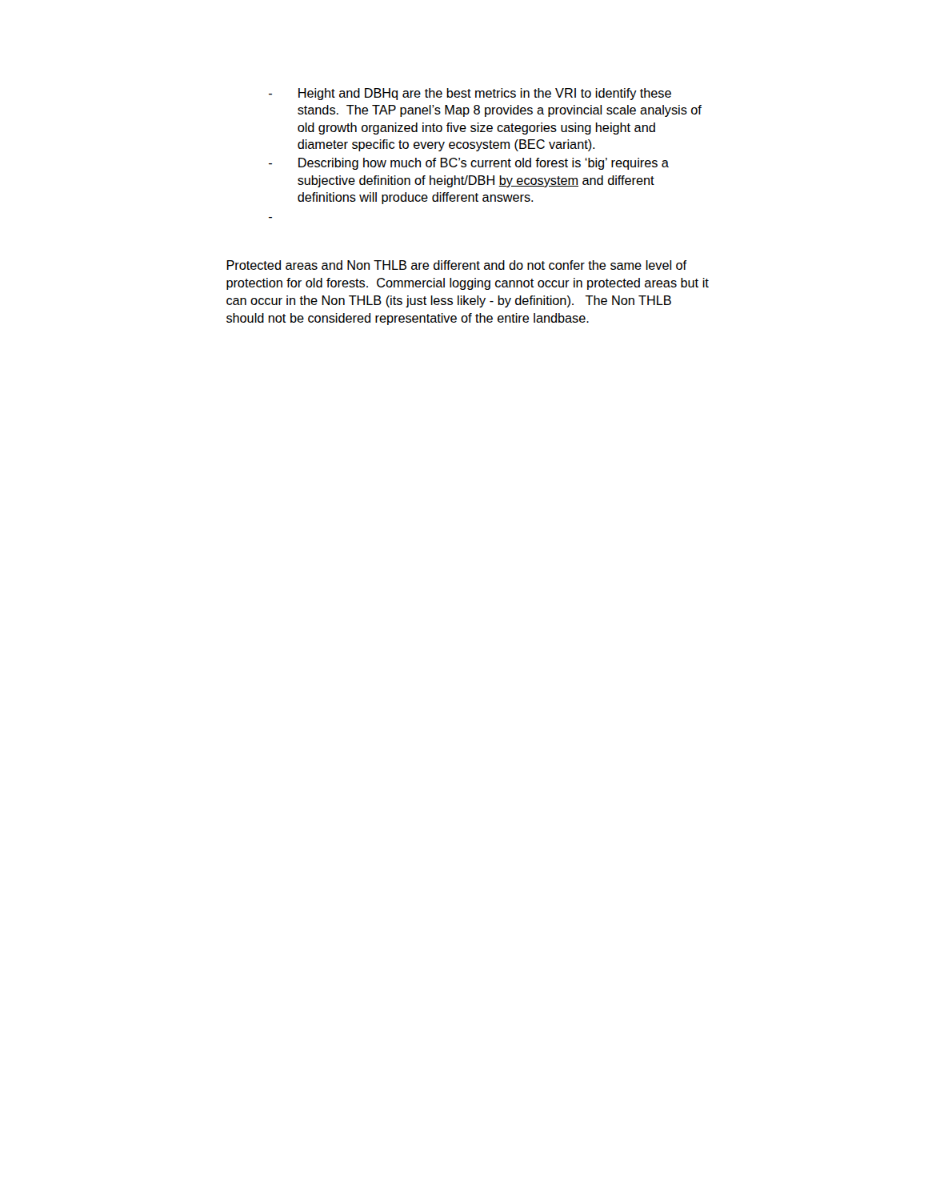Height and DBHq are the best metrics in the VRI to identify these stands. The TAP panel’s Map 8 provides a provincial scale analysis of old growth organized into five size categories using height and diameter specific to every ecosystem (BEC variant).
Describing how much of BC’s current old forest is ‘big’ requires a subjective definition of height/DBH by ecosystem and different definitions will produce different answers.
Protected areas and Non THLB are different and do not confer the same level of protection for old forests. Commercial logging cannot occur in protected areas but it can occur in the Non THLB (its just less likely - by definition). The Non THLB should not be considered representative of the entire landbase.